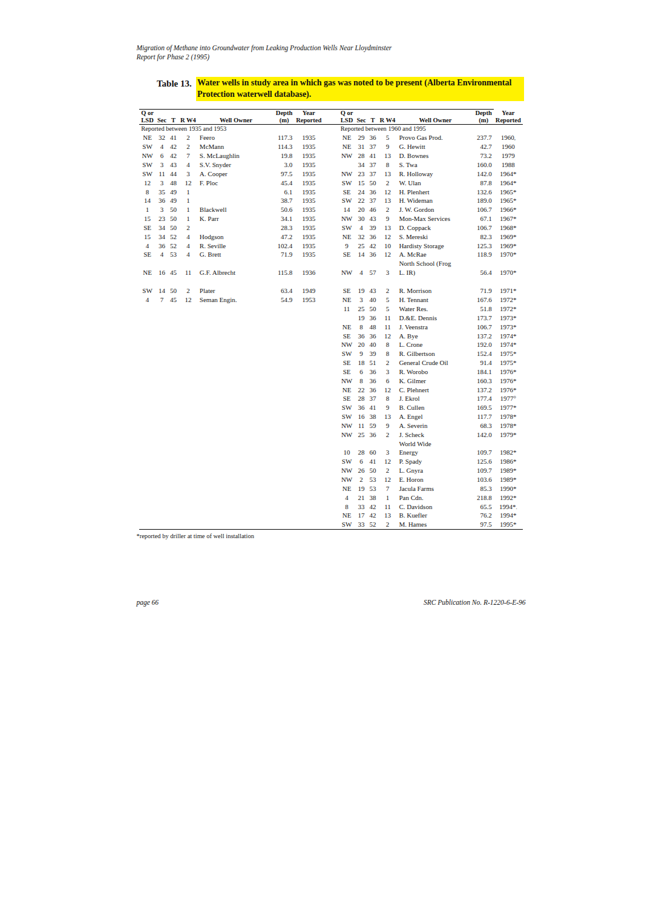Migration of Methane into Groundwater from Leaking Production Wells Near Lloydminster
Report for Phase 2 (1995)
Table 13.
Water wells in study area in which gas was noted to be present (Alberta Environmental Protection waterwell database).
| Q or LSD | Sec | T | R W4 | Well Owner | Depth (m) | Year Reported | | Q or LSD | Sec | T | R W4 | Well Owner | Depth (m) | Year Reported |
| --- | --- | --- | --- | --- | --- | --- | --- | --- | --- | --- | --- | --- | --- | --- |
| Reported between 1935 and 1953 | | Reported between 1960 and 1995 |
| NE | 32 | 41 | 2 | Feero | 117.3 | 1935 | | NE | 29 | 36 | 5 | Provo Gas Prod. | 237.7 | 1960 , |
| SW | 4 | 42 | 2 | McMann | 114.3 | 1935 | | NE | 31 | 37 | 9 | G. Hewitt | 42.7 | 1960 |
| NW | 6 | 42 | 7 | S. McLaughlin | 19.8 | 1935 | | NW | 28 | 41 | 13 | D. Bownes | 73.2 | 1979 |
| SW | 3 | 43 | 4 | S.V. Snyder | 3.0 | 1935 | | | 34 | 37 | 8 | S. Twa | 160.0 | 1988 |
| SW | 11 | 44 | 3 | A. Cooper | 97.5 | 1935 | | NW | 23 | 37 | 13 | R. Holloway | 142.0 | 1964* |
| 12 | 3 | 48 | 12 | F. Ploc | 45.4 | 1935 | | SW | 15 | 50 | 2 | W. Ulan | 87.8 | 1964* |
| 8 | 35 | 49 | 1 | | 6.1 | 1935 | | SE | 24 | 36 | 12 | H. Plenhert | 132.6 | 1965* |
| 14 | 36 | 49 | 1 | | 38.7 | 1935 | | SW | 22 | 37 | 13 | H. Wideman | 189.0 | 1965* |
| 1 | 3 | 50 | 1 | Blackwell | 50.6 | 1935 | | 14 | 20 | 46 | 2 | J. W. Gordon | 106.7 | 1966* |
| 15 | 23 | 50 | 1 | K. Parr | 34.1 | 1935 | | NW | 30 | 43 | 9 | Mon-Max Services | 67.1 | 1967* |
| SE | 34 | 50 | 2 | | 28.3 | 1935 | | SW | 4 | 39 | 13 | D. Coppack | 106.7 | 1968* |
| 15 | 34 | 52 | 4 | Hodgson | 47.2 | 1935 | | NE | 32 | 36 | 12 | S. Mereski | 82.3 | 1969* |
| 4 | 36 | 52 | 4 | R. Seville | 102.4 | 1935 | | 9 | 25 | 42 | 10 | Hardisty Storage | 125.3 | 1969* |
| SE | 4 | 53 | 4 | G. Brett | 71.9 | 1935 | | SE | 14 | 36 | 12 | A. McRae | 118.9 | 1970* |
| NE | 16 | 45 | 11 | G.F. Albrecht | 115.8 | 1936 | | NW | 4 | 57 | 3 | North School (Frog L. IR) | 56.4 | 1970* |
| SW | 14 | 50 | 2 | Plater | 63.4 | 1949 | | SE | 19 | 43 | 2 | R. Morrison | 71.9 | 1971* |
| 4 | 7 | 45 | 12 | Seman Engin. | 54.9 | 1953 | | NE | 3 | 40 | 5 | H. Tennant | 167.6 | 1972* |
| | | 11 | 25 | 50 | 5 | Water Res. | 51.8 | 1972* |
| | | | 19 | 36 | 11 | D.&E. Dennis | 173.7 | 1973* |
| | | NE | 8 | 48 | 11 | J. Veenstra | 106.7 | 1973* |
| | | SE | 36 | 36 | 12 | A. Bye | 137.2 | 1974* |
| | | NW | 20 | 40 | 8 | L. Crone | 192.0 | 1974* |
| | | SW | 9 | 39 | 8 | R. Gilbertson | 152.4 | 1975* |
| | | SE | 18 | 51 | 2 | General Crude Oil | 91.4 | 1975* |
| | | SE | 6 | 36 | 3 | R. Worobo | 184.1 | 1976* |
| | | NW | 8 | 36 | 6 | K. Gilmer | 160.3 | 1976* |
| | | NE | 22 | 36 | 12 | C. Plehnert | 137.2 | 1976* |
| | | SE | 28 | 37 | 8 | J. Ekrol | 177.4 | 1977° |
| | | SW | 36 | 41 | 9 | B. Cullen | 169.5 | 1977* |
| | | SW | 16 | 38 | 13 | A. Engel | 117.7 | 1978* |
| | | NW | 11 | 59 | 9 | A. Severin | 68.3 | 1978* |
| | | NW | 25 | 36 | 2 | J. Scheck | 142.0 | 1979* |
| | | 10 | 28 | 60 | 3 | World Wide Energy | 109.7 | 1982* |
| | | SW | 6 | 41 | 12 | P. Spady | 125.6 | 1986* |
| | | NW | 26 | 50 | 2 | L. Gnyra | 109.7 | 1989* |
| | | NW | 2 | 53 | 12 | E. Horon | 103.6 | 1989* |
| | | NE | 19 | 53 | 7 | Jacula Farms | 85.3 | 1990* |
| | | 4 | 21 | 38 | 1 | Pan Cdn. | 218.8 | 1992* |
| | | 8 | 33 | 42 | 11 | C. Davidson | 65.5 | 1994* . |
| | | NE | 17 | 42 | 13 | B. Kuefler | 76.2 | 1994* |
| | | SW | 33 | 52 | 2 | M. Hames | 97.5 | 1995* |
*reported by driller at time of well installation
page 66
SRC Publication No. R-1220-6-E-96